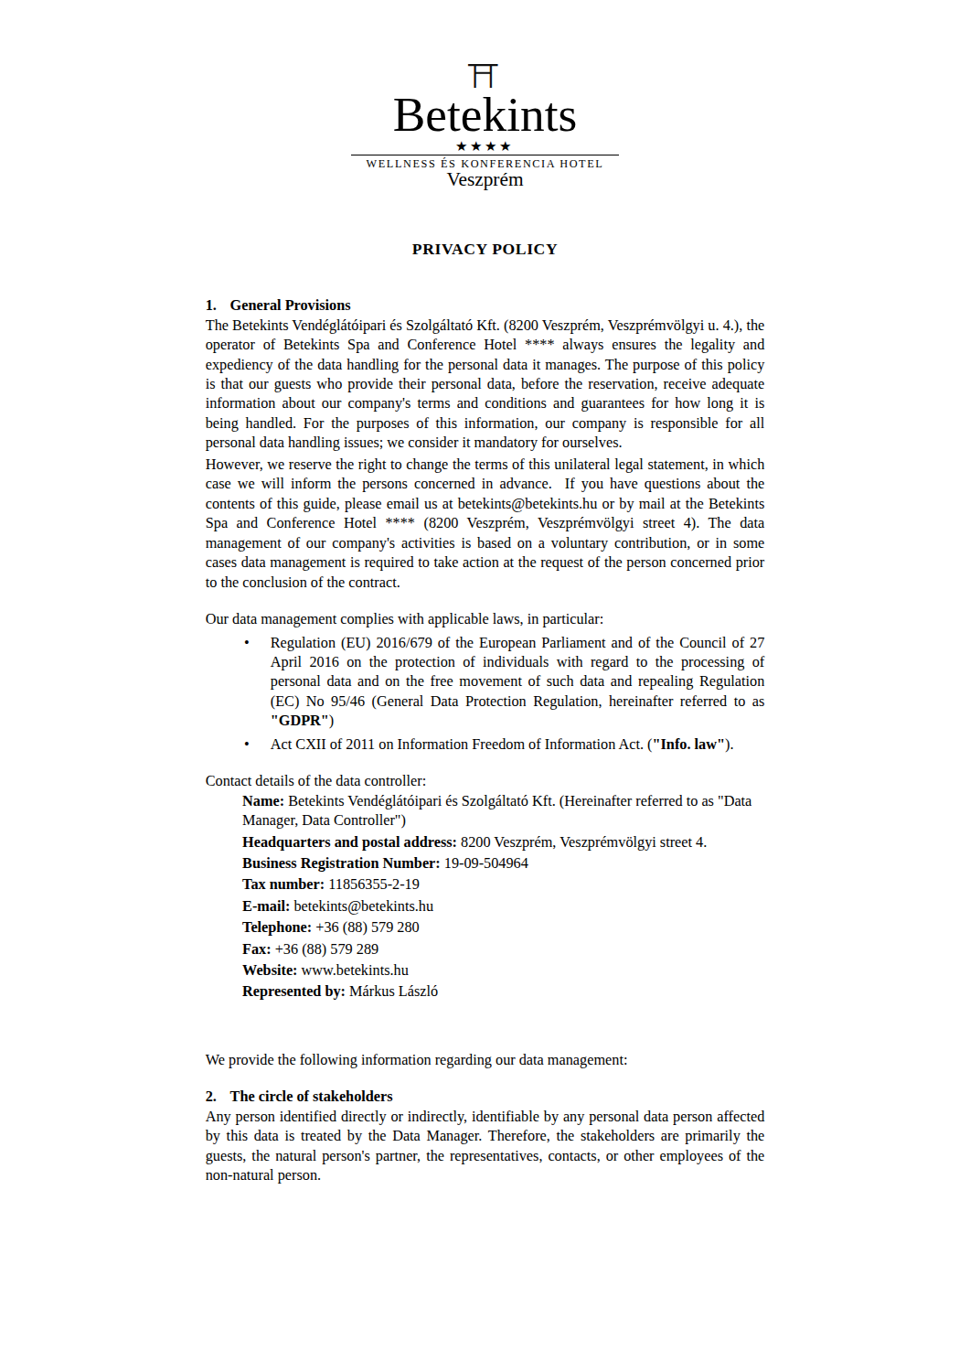⛩
Betekints
★★★★
Wellness és Konferencia Hotel
Veszprém
PRIVACY POLICY
1. General Provisions
The Betekints Vendéglátóipari és Szolgáltató Kft. (8200 Veszprém, Veszprémvölgyi u. 4.), the operator of Betekints Spa and Conference Hotel **** always ensures the legality and expediency of the data handling for the personal data it manages. The purpose of this policy is that our guests who provide their personal data, before the reservation, receive adequate information about our company's terms and conditions and guarantees for how long it is being handled. For the purposes of this information, our company is responsible for all personal data handling issues; we consider it mandatory for ourselves.
However, we reserve the right to change the terms of this unilateral legal statement, in which case we will inform the persons concerned in advance. If you have questions about the contents of this guide, please email us at betekints@betekints.hu or by mail at the Betekints Spa and Conference Hotel **** (8200 Veszprém, Veszprémvölgyi street 4). The data management of our company's activities is based on a voluntary contribution, or in some cases data management is required to take action at the request of the person concerned prior to the conclusion of the contract.
Our data management complies with applicable laws, in particular:
Regulation (EU) 2016/679 of the European Parliament and of the Council of 27 April 2016 on the protection of individuals with regard to the processing of personal data and on the free movement of such data and repealing Regulation (EC) No 95/46 (General Data Protection Regulation, hereinafter referred to as "GDPR")
Act CXII of 2011 on Information Freedom of Information Act. ("Info. law").
Contact details of the data controller:
Name: Betekints Vendéglátóipari és Szolgáltató Kft. (Hereinafter referred to as "Data Manager, Data Controller")
Headquarters and postal address: 8200 Veszprém, Veszprémvölgyi street 4.
Business Registration Number: 19-09-504964
Tax number: 11856355-2-19
E-mail: betekints@betekints.hu
Telephone: +36 (88) 579 280
Fax: +36 (88) 579 289
Website: www.betekints.hu
Represented by: Márkus László
We provide the following information regarding our data management:
2. The circle of stakeholders
Any person identified directly or indirectly, identifiable by any personal data person affected by this data is treated by the Data Manager. Therefore, the stakeholders are primarily the guests, the natural person's partner, the representatives, contacts, or other employees of the non-natural person.